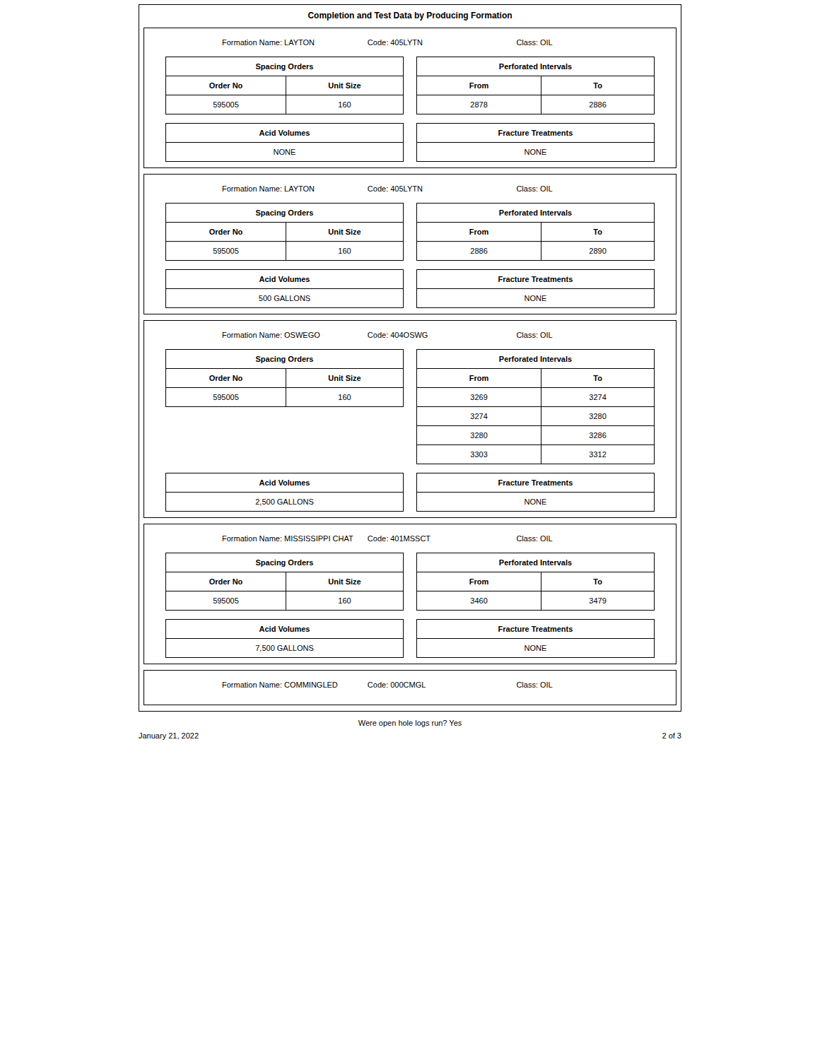Completion and Test Data by Producing Formation
Formation Name: LAYTON
Code: 405LYTN
Class: OIL
| Spacing Orders |
| Order No | Unit Size |
| 595005 | 160 |
| Perforated Intervals |
| From | To |
| 2878 | 2886 |
| Acid Volumes |
| NONE |
| Fracture Treatments |
| NONE |
Formation Name: LAYTON
Code: 405LYTN
Class: OIL
| Spacing Orders |
| Order No | Unit Size |
| 595005 | 160 |
| Perforated Intervals |
| From | To |
| 2886 | 2890 |
| Acid Volumes |
| 500 GALLONS |
| Fracture Treatments |
| NONE |
Formation Name: OSWEGO
Code: 404OSWG
Class: OIL
| Spacing Orders |
| Order No | Unit Size |
| 595005 | 160 |
| Perforated Intervals |
| From | To |
| 3269 | 3274 |
| 3274 | 3280 |
| 3280 | 3286 |
| 3303 | 3312 |
| Acid Volumes |
| 2,500 GALLONS |
| Fracture Treatments |
| NONE |
Formation Name: MISSISSIPPI CHAT
Code: 401MSSCT
Class: OIL
| Spacing Orders |
| Order No | Unit Size |
| 595005 | 160 |
| Perforated Intervals |
| From | To |
| 3460 | 3479 |
| Acid Volumes |
| 7,500 GALLONS |
| Fracture Treatments |
| NONE |
Formation Name: COMMINGLED
Code: 000CMGL
Class: OIL
Were open hole logs run? Yes
January 21, 2022
2 of 3